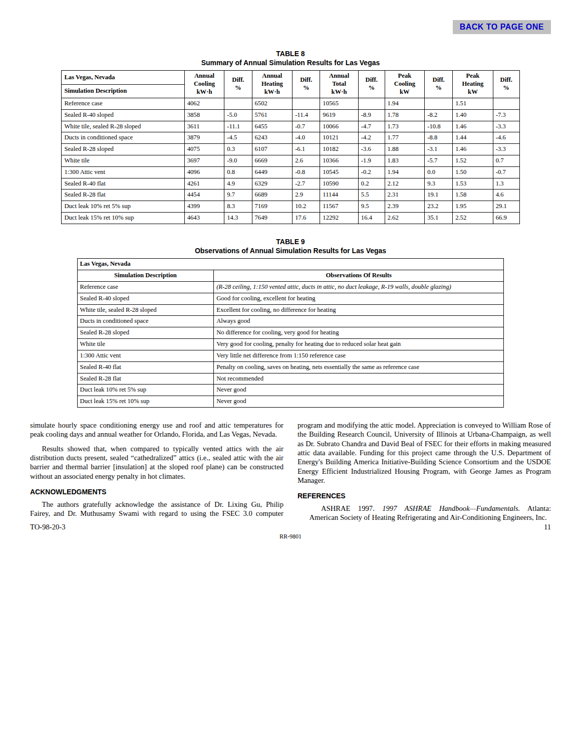BACK TO PAGE ONE
TABLE 8
Summary of Annual Simulation Results for Las Vegas
| Las Vegas, Nevada | Annual Cooling kW·h | Diff. % | Annual Heating kW·h | Diff. % | Annual Total kW·h | Diff. % | Peak Cooling kW | Diff. % | Peak Heating kW | Diff. % |
| --- | --- | --- | --- | --- | --- | --- | --- | --- | --- | --- |
| Simulation Description |
| Reference case | 4062 | | 6502 | | 10565 | | 1.94 | | 1.51 | |
| Sealed R-40 sloped | 3858 | -5.0 | 5761 | -11.4 | 9619 | -8.9 | 1.78 | -8.2 | 1.40 | -7.3 |
| White tile, sealed R-28 sloped | 3611 | -11.1 | 6455 | -0.7 | 10066 | -4.7 | 1.73 | -10.8 | 1.46 | -3.3 |
| Ducts in conditioned space | 3879 | -4.5 | 6243 | -4.0 | 10121 | -4.2 | 1.77 | -8.8 | 1.44 | -4.6 |
| Sealed R-28 sloped | 4075 | 0.3 | 6107 | -6.1 | 10182 | -3.6 | 1.88 | -3.1 | 1.46 | -3.3 |
| White tile | 3697 | -9.0 | 6669 | 2.6 | 10366 | -1.9 | 1.83 | -5.7 | 1.52 | 0.7 |
| 1:300 Attic vent | 4096 | 0.8 | 6449 | -0.8 | 10545 | -0.2 | 1.94 | 0.0 | 1.50 | -0.7 |
| Sealed R-40 flat | 4261 | 4.9 | 6329 | -2.7 | 10590 | 0.2 | 2.12 | 9.3 | 1.53 | 1.3 |
| Sealed R-28 flat | 4454 | 9.7 | 6689 | 2.9 | 11144 | 5.5 | 2.31 | 19.1 | 1.58 | 4.6 |
| Duct leak 10% ret 5% sup | 4399 | 8.3 | 7169 | 10.2 | 11567 | 9.5 | 2.39 | 23.2 | 1.95 | 29.1 |
| Duct leak 15% ret 10% sup | 4643 | 14.3 | 7649 | 17.6 | 12292 | 16.4 | 2.62 | 35.1 | 2.52 | 66.9 |
TABLE 9
Observations of Annual Simulation Results for Las Vegas
| Las Vegas, Nevada |
| --- |
| Simulation Description | Observations Of Results |
| Reference case | (R-28 ceiling, 1:150 vented attic, ducts in attic, no duct leakage, R-19 walls, double glazing) |
| Sealed R-40 sloped | Good for cooling, excellent for heating |
| White tile, sealed R-28 sloped | Excellent for cooling, no difference for heating |
| Ducts in conditioned space | Always good |
| Sealed R-28 sloped | No difference for cooling, very good for heating |
| White tile | Very good for cooling, penalty for heating due to reduced solar heat gain |
| 1:300 Attic vent | Very little net difference from 1:150 reference case |
| Sealed R-40 flat | Penalty on cooling, saves on heating, nets essentially the same as reference case |
| Sealed R-28 flat | Not recommended |
| Duct leak 10% ret 5% sup | Never good |
| Duct leak 15% ret 10% sup | Never good |
simulate hourly space conditioning energy use and roof and attic temperatures for peak cooling days and annual weather for Orlando, Florida, and Las Vegas, Nevada.
Results showed that, when compared to typically vented attics with the air distribution ducts present, sealed “cathedralized” attics (i.e., sealed attic with the air barrier and thermal barrier [insulation] at the sloped roof plane) can be constructed without an associated energy penalty in hot climates.
ACKNOWLEDGMENTS
The authors gratefully acknowledge the assistance of Dr. Lixing Gu, Philip Fairey, and Dr. Muthusamy Swami with regard to using the FSEC 3.0 computer program and modifying the attic model. Appreciation is conveyed to William Rose of the Building Research Council, University of Illinois at Urbana-Champaign, as well as Dr. Subrato Chandra and David Beal of FSEC for their efforts in making measured attic data available. Funding for this project came through the U.S. Department of Energy's Building America Initiative-Building Science Consortium and the USDOE Energy Efficient Industrialized Housing Program, with George James as Program Manager.
REFERENCES
ASHRAE 1997. 1997 ASHRAE Handbook—Fundamentals. Atlanta: American Society of Heating Refrigerating and Air-Conditioning Engineers, Inc.
TO-98-20-3 11
RR-9801